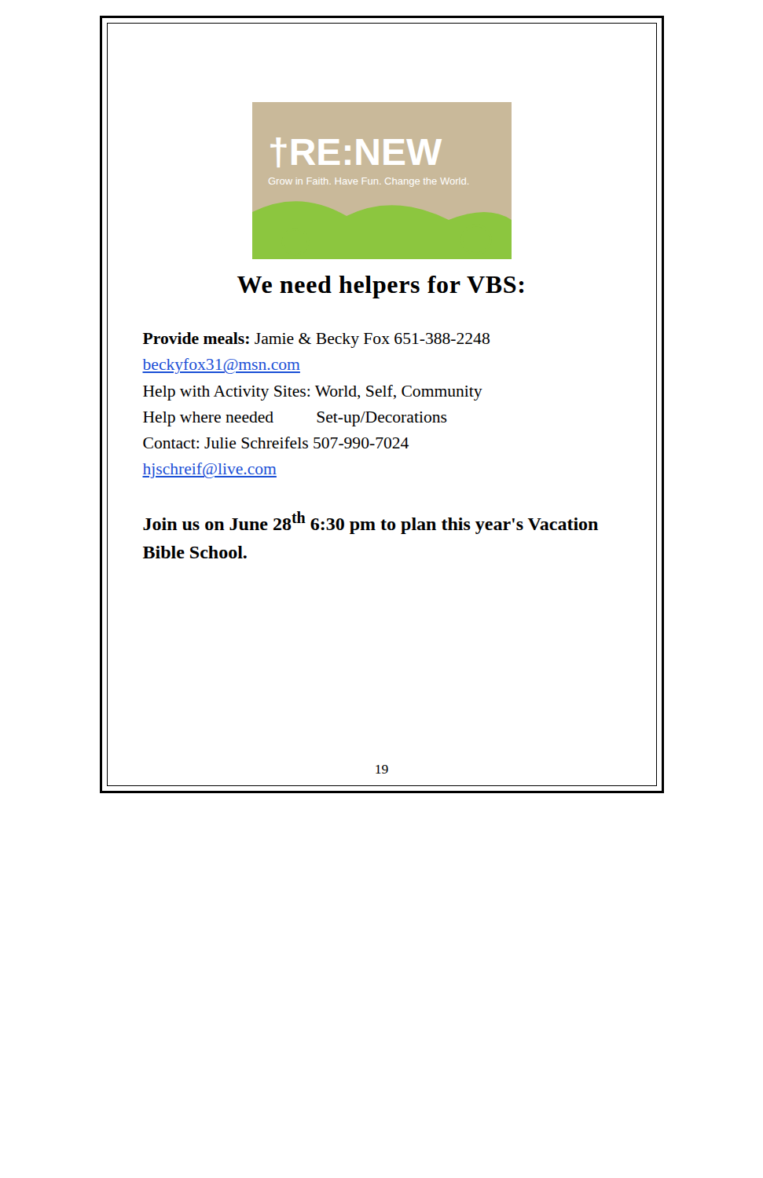We need helpers for VBS:
Provide meals: Jamie & Becky Fox 651-388-2248
beckyfox31@msn.com
Help with Activity Sites: World, Self, Community
Help where needed Set-up/Decorations
Contact: Julie Schreifels 507-990-7024
hjschreif@live.com
Join us on June 28th 6:30 pm to plan this year's Vacation Bible School.
19